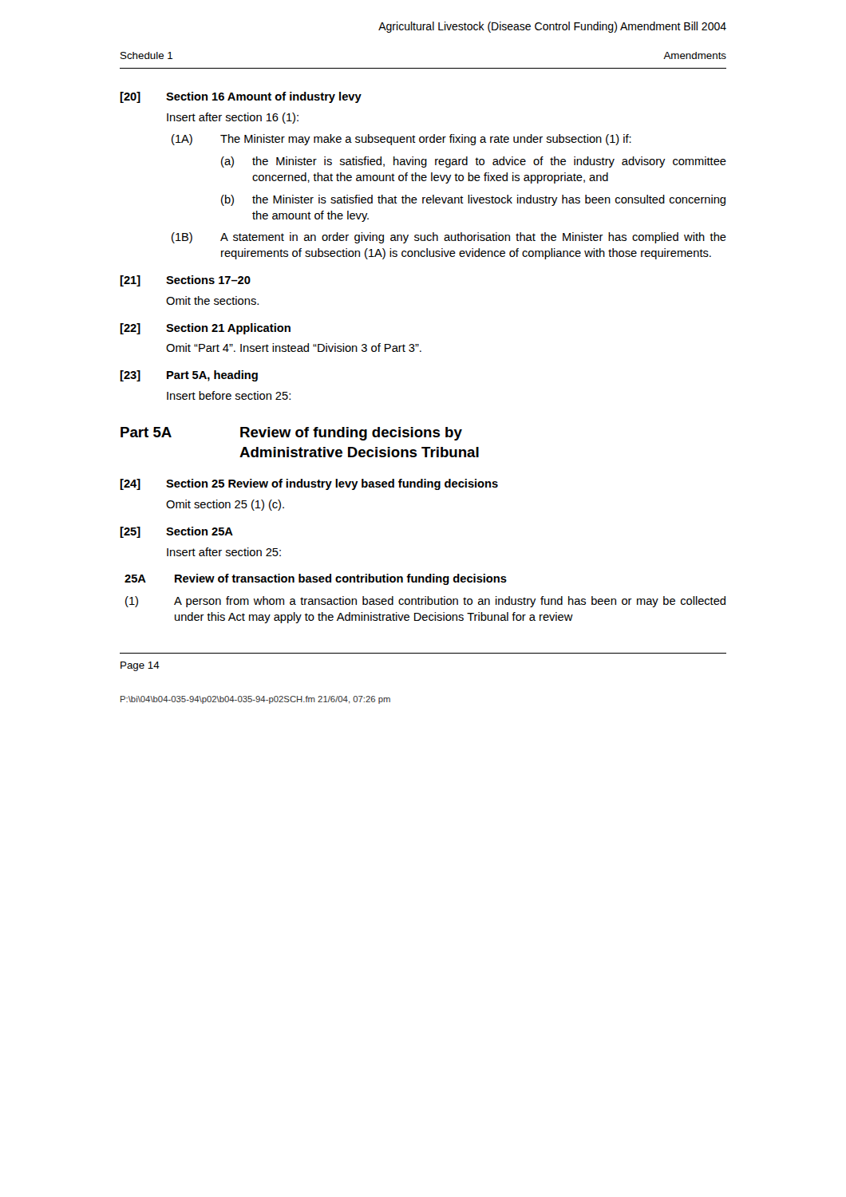Agricultural Livestock (Disease Control Funding) Amendment Bill 2004
Schedule 1
Amendments
[20]
Section 16 Amount of industry levy
Insert after section 16 (1):
(1A)
The Minister may make a subsequent order fixing a rate under subsection (1) if:
(a)
the Minister is satisfied, having regard to advice of the industry advisory committee concerned, that the amount of the levy to be fixed is appropriate, and
(b)
the Minister is satisfied that the relevant livestock industry has been consulted concerning the amount of the levy.
(1B)
A statement in an order giving any such authorisation that the Minister has complied with the requirements of subsection (1A) is conclusive evidence of compliance with those requirements.
[21]
Sections 17–20
Omit the sections.
[22]
Section 21 Application
Omit “Part 4”. Insert instead “Division 3 of Part 3”.
[23]
Part 5A, heading
Insert before section 25:
Part 5A
Review of funding decisions by
Administrative Decisions Tribunal
[24]
Section 25 Review of industry levy based funding decisions
Omit section 25 (1) (c).
[25]
Section 25A
Insert after section 25:
25A
Review of transaction based contribution funding decisions
(1)
A person from whom a transaction based contribution to an industry fund has been or may be collected under this Act may apply to the Administrative Decisions Tribunal for a review
Page 14
P:\bi\04\b04-035-94\p02\b04-035-94-p02SCH.fm 21/6/04, 07:26 pm